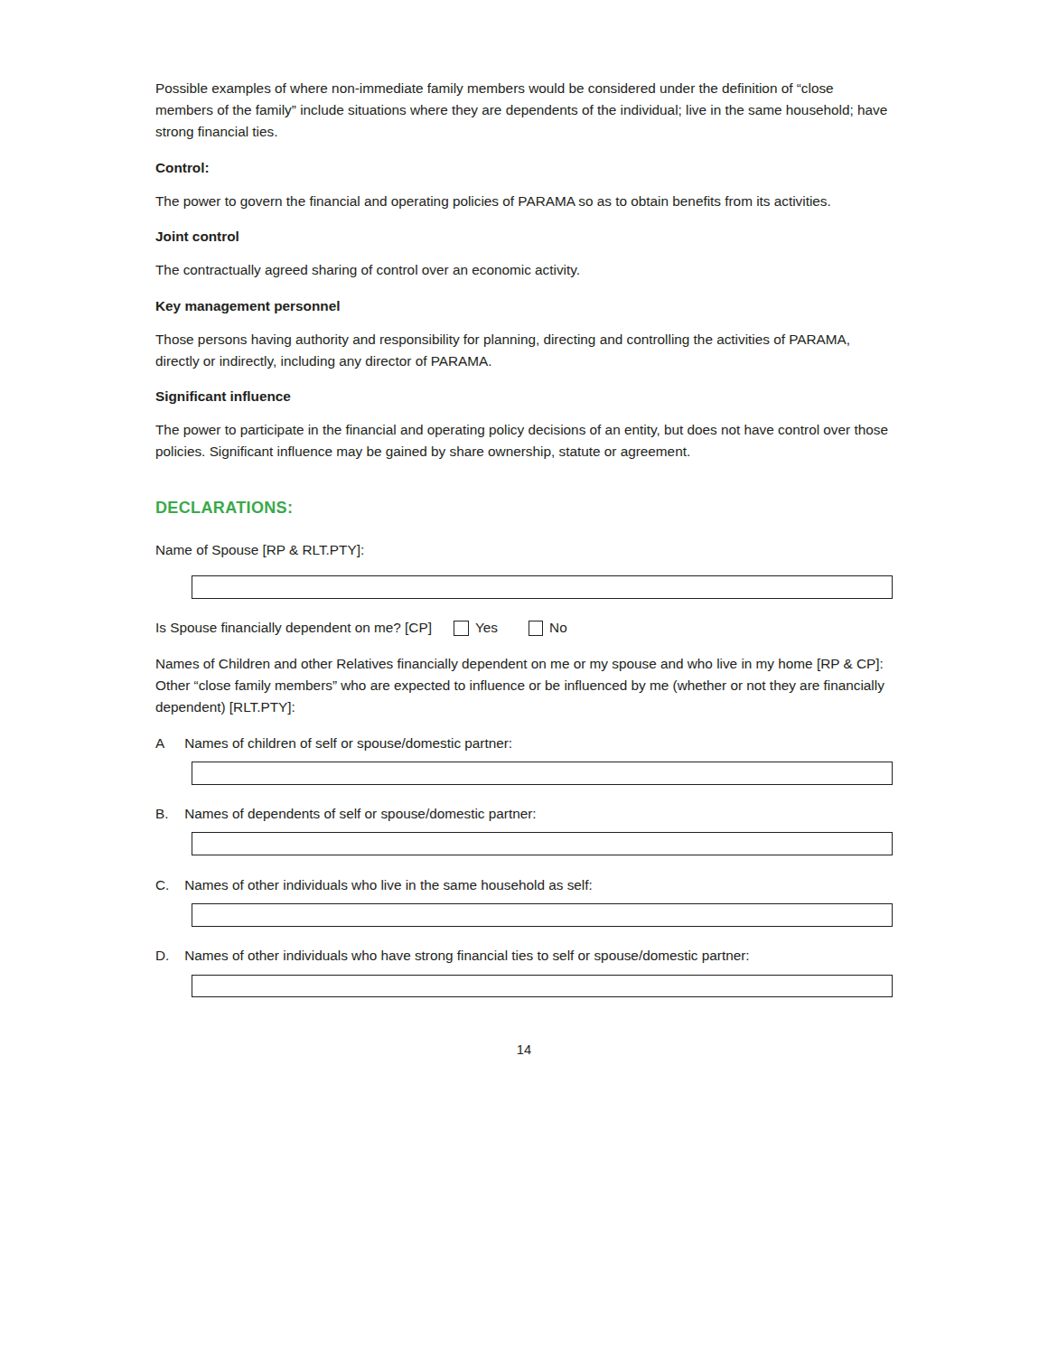Possible examples of where non-immediate family members would be considered under the definition of “close members of the family” include situations where they are dependents of the individual; live in the same household; have strong financial ties.
Control:
The power to govern the financial and operating policies of PARAMA so as to obtain benefits from its activities.
Joint control
The contractually agreed sharing of control over an economic activity.
Key management personnel
Those persons having authority and responsibility for planning, directing and controlling the activities of PARAMA, directly or indirectly, including any director of PARAMA.
Significant influence
The power to participate in the financial and operating policy decisions of an entity, but does not have control over those policies. Significant influence may be gained by share ownership, statute or agreement.
DECLARATIONS:
Name of Spouse [RP & RLT.PTY]:
Is Spouse financially dependent on me? [CP] Yes No
Names of Children and other Relatives financially dependent on me or my spouse and who live in my home [RP & CP]: Other “close family members” who are expected to influence or be influenced by me (whether or not they are financially dependent) [RLT.PTY]:
ANames of children of self or spouse/domestic partner:
B. Names of dependents of self or spouse/domestic partner:
C. Names of other individuals who live in the same household as self:
D. Names of other individuals who have strong financial ties to self or spouse/domestic partner:
14